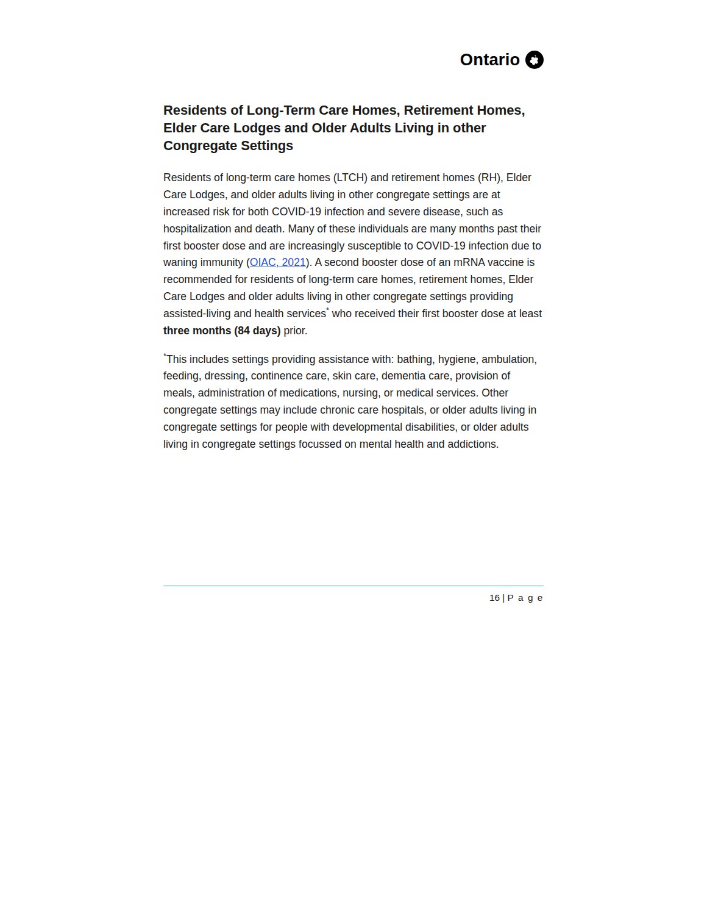Ontario
Residents of Long-Term Care Homes, Retirement Homes, Elder Care Lodges and Older Adults Living in other Congregate Settings
Residents of long-term care homes (LTCH) and retirement homes (RH), Elder Care Lodges, and older adults living in other congregate settings are at increased risk for both COVID-19 infection and severe disease, such as hospitalization and death. Many of these individuals are many months past their first booster dose and are increasingly susceptible to COVID-19 infection due to waning immunity (OIAC, 2021). A second booster dose of an mRNA vaccine is recommended for residents of long-term care homes, retirement homes, Elder Care Lodges and older adults living in other congregate settings providing assisted-living and health services* who received their first booster dose at least three months (84 days) prior.
*This includes settings providing assistance with: bathing, hygiene, ambulation, feeding, dressing, continence care, skin care, dementia care, provision of meals, administration of medications, nursing, or medical services. Other congregate settings may include chronic care hospitals, or older adults living in congregate settings for people with developmental disabilities, or older adults living in congregate settings focussed on mental health and addictions.
16 | P a g e